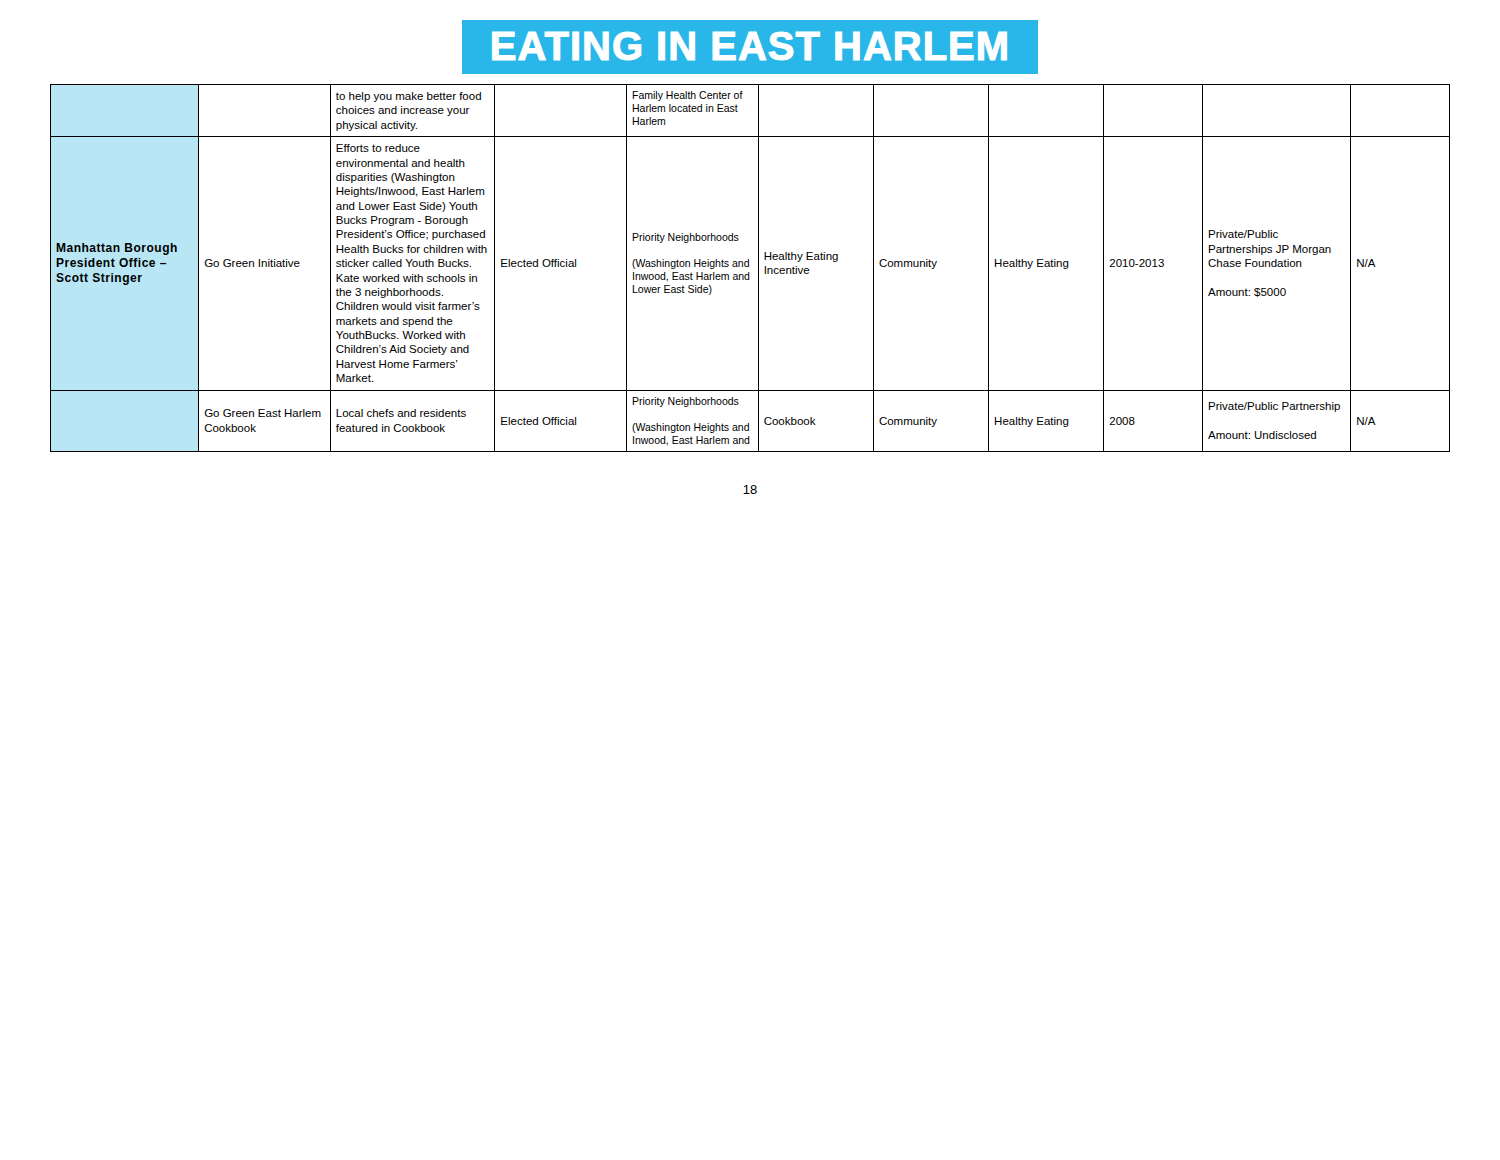EATING IN EAST HARLEM
| | | to help you make better food choices and increase your physical activity. | | Family Health Center of Harlem located in East Harlem | | | | | | |
| Manhattan Borough President Office – Scott Stringer | Go Green Initiative | Efforts to reduce environmental and health disparities (Washington Heights/Inwood, East Harlem and Lower East Side) Youth Bucks Program - Borough President’s Office; purchased Health Bucks for children with sticker called Youth Bucks. Kate worked with schools in the 3 neighborhoods. Children would visit farmer’s markets and spend the YouthBucks. Worked with Children’s Aid Society and Harvest Home Farmers’ Market. | Elected Official | Priority Neighborhoods (Washington Heights and Inwood, East Harlem and Lower East Side) | Healthy Eating Incentive | Community | Healthy Eating | 2010-2013 | Private/Public Partnerships JP Morgan Chase Foundation Amount: $5000 | N/A |
| | Go Green East Harlem Cookbook | Local chefs and residents featured in Cookbook | Elected Official | Priority Neighborhoods (Washington Heights and Inwood, East Harlem and | Cookbook | Community | Healthy Eating | 2008 | Private/Public Partnership Amount: Undisclosed | N/A |
18